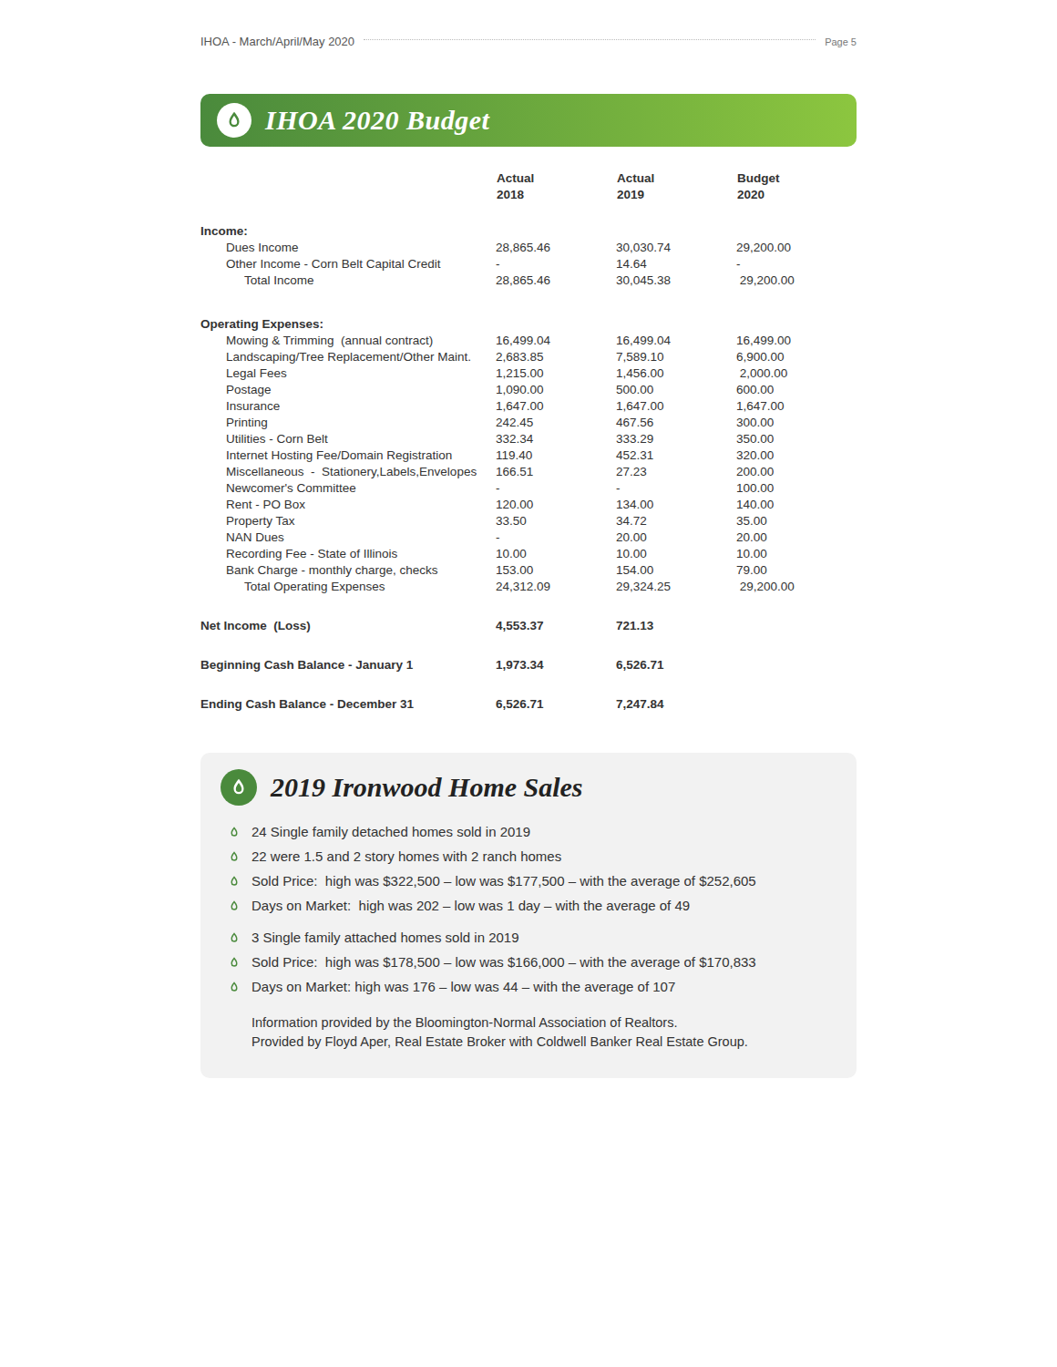IHOA - March/April/May 2020 Page 5
IHOA 2020 Budget
| | Actual 2018 | Actual 2019 | Budget 2020 |
| --- | --- | --- | --- |
| Income: | | | |
| Dues Income | 28,865.46 | 30,030.74 | 29,200.00 |
| Other Income - Corn Belt Capital Credit | - | 14.64 | - |
| Total Income | 28,865.46 | 30,045.38 | 29,200.00 |
| Operating Expenses: | | | |
| Mowing & Trimming (annual contract) | 16,499.04 | 16,499.04 | 16,499.00 |
| Landscaping/Tree Replacement/Other Maint. | 2,683.85 | 7,589.10 | 6,900.00 |
| Legal Fees | 1,215.00 | 1,456.00 | 2,000.00 |
| Postage | 1,090.00 | 500.00 | 600.00 |
| Insurance | 1,647.00 | 1,647.00 | 1,647.00 |
| Printing | 242.45 | 467.56 | 300.00 |
| Utilities - Corn Belt | 332.34 | 333.29 | 350.00 |
| Internet Hosting Fee/Domain Registration | 119.40 | 452.31 | 320.00 |
| Miscellaneous - Stationery,Labels,Envelopes | 166.51 | 27.23 | 200.00 |
| Newcomer's Committee | - | - | 100.00 |
| Rent - PO Box | 120.00 | 134.00 | 140.00 |
| Property Tax | 33.50 | 34.72 | 35.00 |
| NAN Dues | - | 20.00 | 20.00 |
| Recording Fee - State of Illinois | 10.00 | 10.00 | 10.00 |
| Bank Charge - monthly charge, checks | 153.00 | 154.00 | 79.00 |
| Total Operating Expenses | 24,312.09 | 29,324.25 | 29,200.00 |
| Net Income (Loss) | 4,553.37 | 721.13 | |
| Beginning Cash Balance - January 1 | 1,973.34 | 6,526.71 | |
| Ending Cash Balance - December 31 | 6,526.71 | 7,247.84 | |
2019 Ironwood Home Sales
24 Single family detached homes sold in 2019
22 were 1.5 and 2 story homes with 2 ranch homes
Sold Price: high was $322,500 – low was $177,500 – with the average of $252,605
Days on Market: high was 202 – low was 1 day – with the average of 49
3 Single family attached homes sold in 2019
Sold Price: high was $178,500 – low was $166,000 – with the average of $170,833
Days on Market: high was 176 – low was 44 – with the average of 107
Information provided by the Bloomington-Normal Association of Realtors.
Provided by Floyd Aper, Real Estate Broker with Coldwell Banker Real Estate Group.